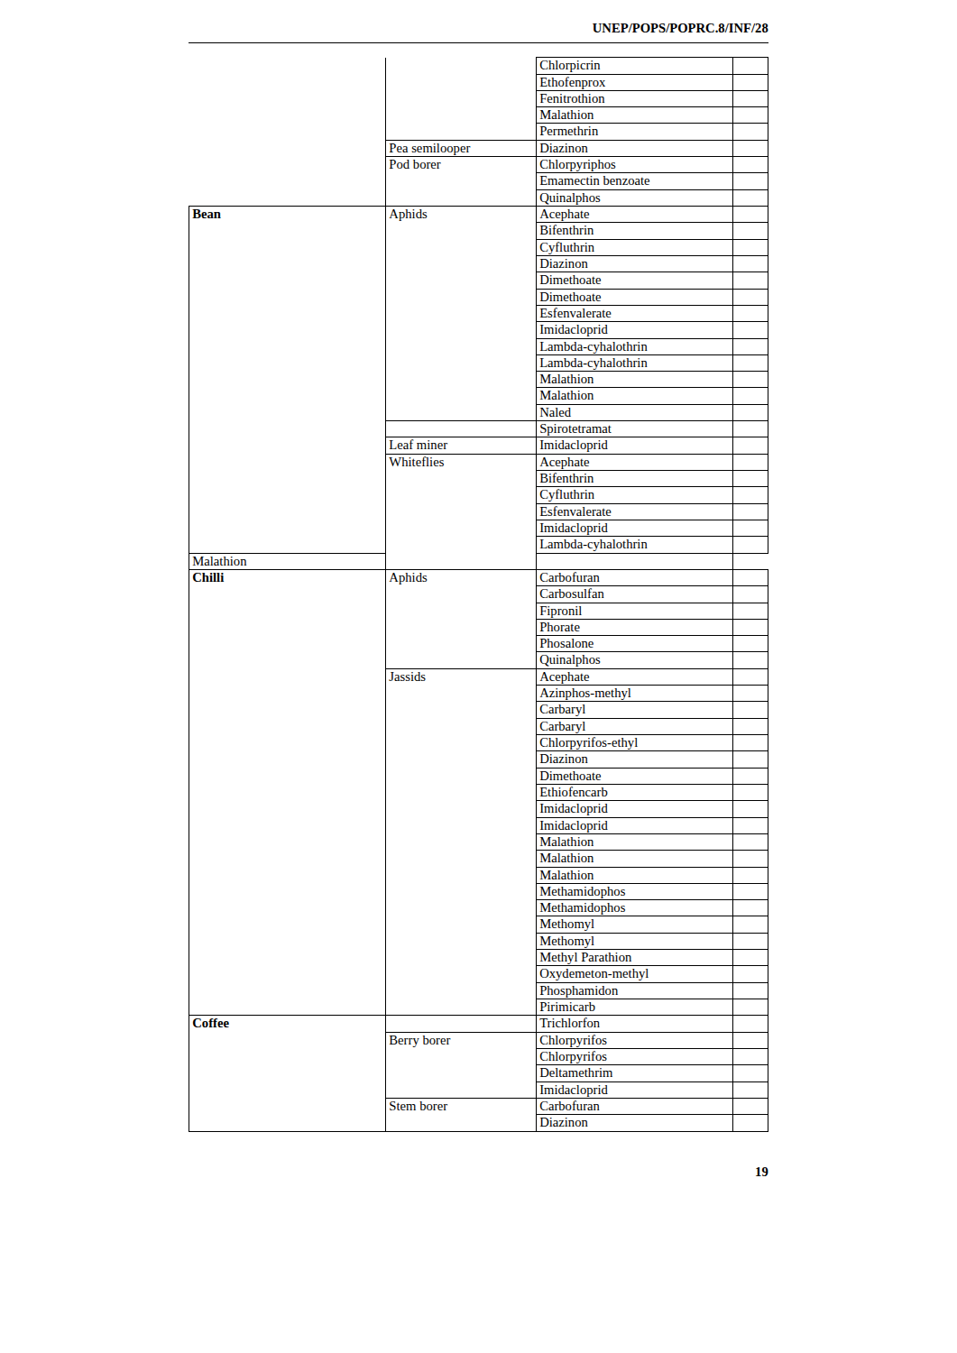UNEP/POPS/POPRC.8/INF/28
| | | Chlorpicrin | |
| Ethofenprox | |
| Fenitrothion | |
| Malathion | |
| Permethrin | |
| Pea semilooper | Diazinon | |
| Pod borer | Chlorpyriphos | |
| Emamectin benzoate | |
| | Quinalphos | |
| Bean | Aphids | Acephate | |
| Bifenthrin | |
| Cyfluthrin | |
| Diazinon | |
| Dimethoate | |
| Dimethoate | |
| Esfenvalerate | |
| Imidacloprid | |
| Lambda-cyhalothrin | |
| Lambda-cyhalothrin | |
| Malathion | |
| Malathion | |
| Naled | |
| | Spirotetramat | |
| Leaf miner | Imidacloprid | |
| Whiteflies | Acephate | |
| Bifenthrin | |
| Cyfluthrin | |
| Esfenvalerate | |
| Imidacloprid | |
| Lambda-cyhalothrin | |
| Malathion | |
| Chilli | Aphids | Carbofuran | |
| Carbosulfan | |
| Fipronil | |
| Phorate | |
| Phosalone | |
| Quinalphos | |
| Jassids | Acephate | |
| Azinphos-methyl | |
| Carbaryl | |
| Carbaryl | |
| Chlorpyrifos-ethyl | |
| Diazinon | |
| Dimethoate | |
| Ethiofencarb | |
| Imidacloprid | |
| Imidacloprid | |
| Malathion | |
| Malathion | |
| Malathion | |
| Methamidophos | |
| Methamidophos | |
| Methomyl | |
| Methomyl | |
| Methyl Parathion | |
| Oxydemeton-methyl | |
| Phosphamidon | |
| Pirimicarb | |
| Coffee | | Trichlorfon | |
| Berry borer | Chlorpyrifos | |
| Chlorpyrifos | |
| Deltamethrim | |
| Imidacloprid | |
| Stem borer | Carbofuran | |
| Diazinon | |
19